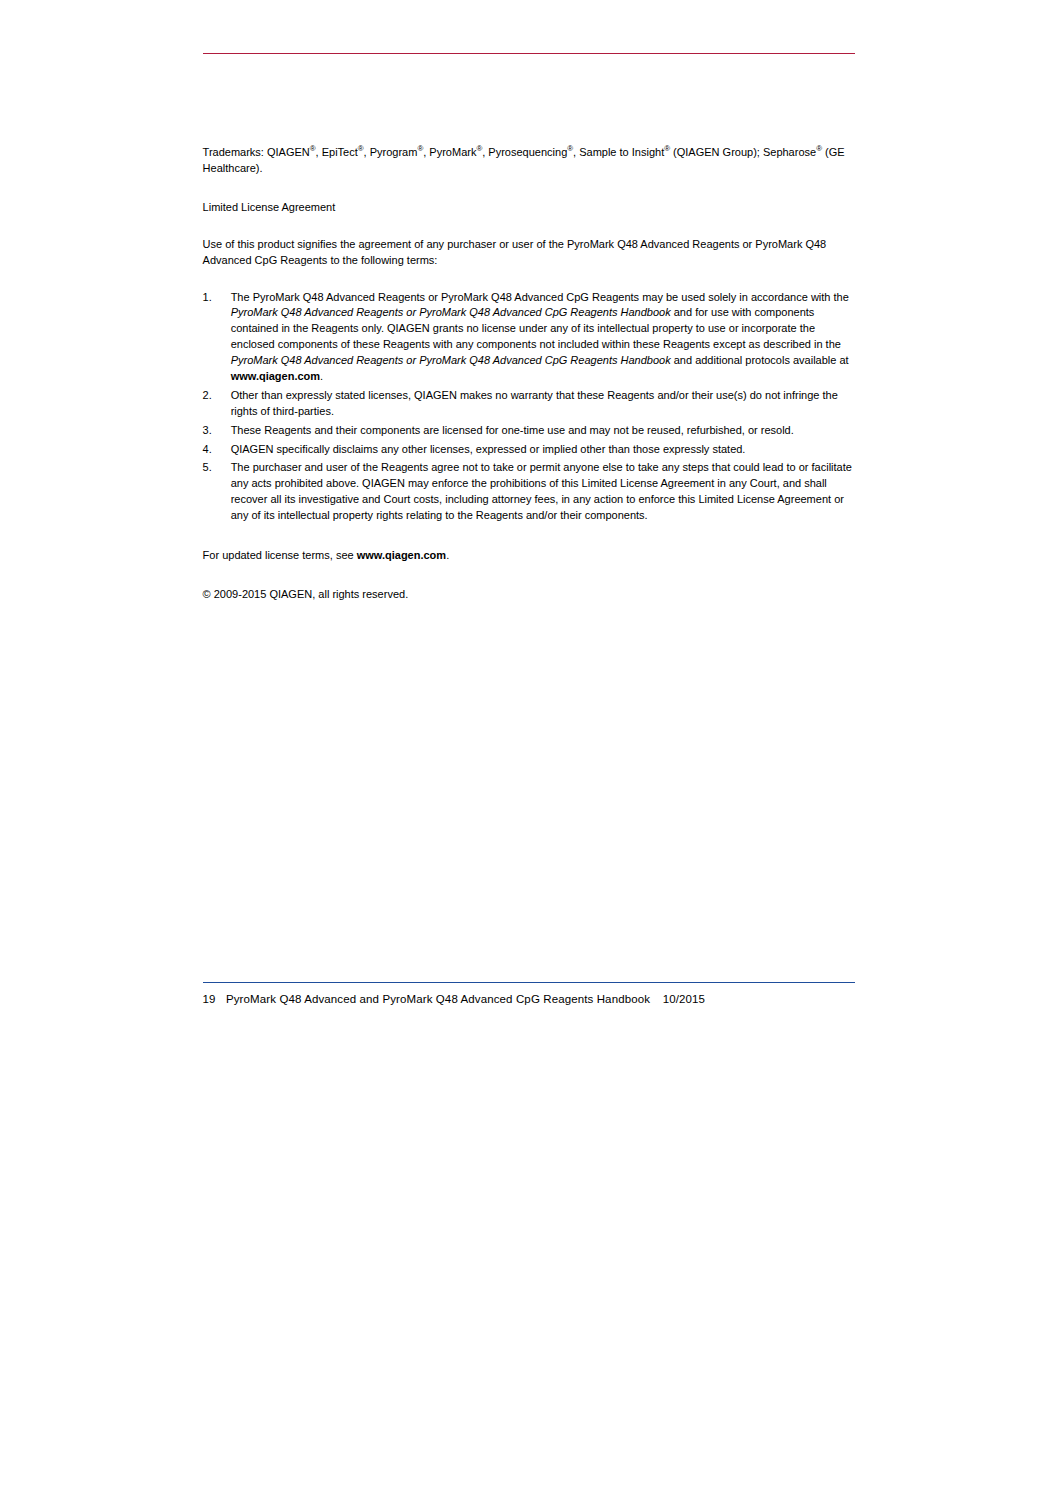Trademarks: QIAGEN®, EpiTect®, Pyrogram®, PyroMark®, Pyrosequencing®, Sample to Insight® (QIAGEN Group); Sepharose® (GE Healthcare).
Limited License Agreement
Use of this product signifies the agreement of any purchaser or user of the PyroMark Q48 Advanced Reagents or PyroMark Q48 Advanced CpG Reagents to the following terms:
The PyroMark Q48 Advanced Reagents or PyroMark Q48 Advanced CpG Reagents may be used solely in accordance with the PyroMark Q48 Advanced Reagents or PyroMark Q48 Advanced CpG Reagents Handbook and for use with components contained in the Reagents only. QIAGEN grants no license under any of its intellectual property to use or incorporate the enclosed components of these Reagents with any components not included within these Reagents except as described in the PyroMark Q48 Advanced Reagents or PyroMark Q48 Advanced CpG Reagents Handbook and additional protocols available at www.qiagen.com.
Other than expressly stated licenses, QIAGEN makes no warranty that these Reagents and/or their use(s) do not infringe the rights of third-parties.
These Reagents and their components are licensed for one-time use and may not be reused, refurbished, or resold.
QIAGEN specifically disclaims any other licenses, expressed or implied other than those expressly stated.
The purchaser and user of the Reagents agree not to take or permit anyone else to take any steps that could lead to or facilitate any acts prohibited above. QIAGEN may enforce the prohibitions of this Limited License Agreement in any Court, and shall recover all its investigative and Court costs, including attorney fees, in any action to enforce this Limited License Agreement or any of its intellectual property rights relating to the Reagents and/or their components.
For updated license terms, see www.qiagen.com.
© 2009-2015 QIAGEN, all rights reserved.
19 PyroMark Q48 Advanced and PyroMark Q48 Advanced CpG Reagents Handbook 10/2015